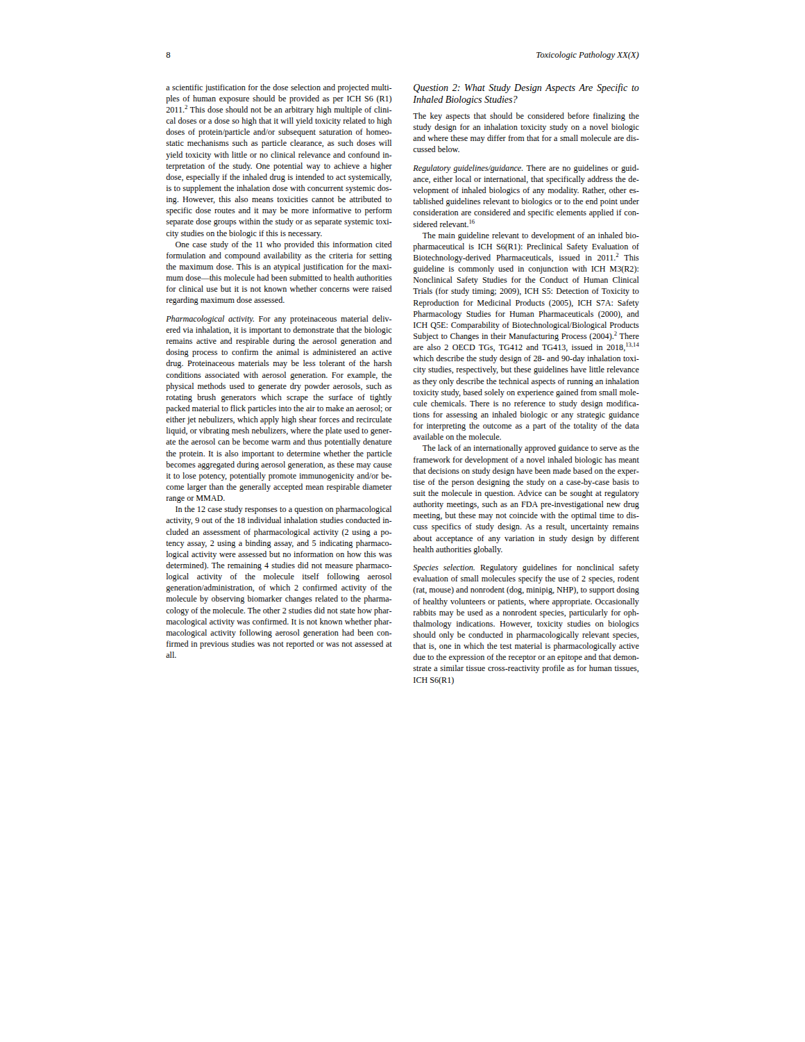8 Toxicologic Pathology XX(X)
a scientific justification for the dose selection and projected multiples of human exposure should be provided as per ICH S6 (R1) 2011.2 This dose should not be an arbitrary high multiple of clinical doses or a dose so high that it will yield toxicity related to high doses of protein/particle and/or subsequent saturation of homeostatic mechanisms such as particle clearance, as such doses will yield toxicity with little or no clinical relevance and confound interpretation of the study. One potential way to achieve a higher dose, especially if the inhaled drug is intended to act systemically, is to supplement the inhalation dose with concurrent systemic dosing. However, this also means toxicities cannot be attributed to specific dose routes and it may be more informative to perform separate dose groups within the study or as separate systemic toxicity studies on the biologic if this is necessary.
One case study of the 11 who provided this information cited formulation and compound availability as the criteria for setting the maximum dose. This is an atypical justification for the maximum dose—this molecule had been submitted to health authorities for clinical use but it is not known whether concerns were raised regarding maximum dose assessed.
Pharmacological activity. For any proteinaceous material delivered via inhalation, it is important to demonstrate that the biologic remains active and respirable during the aerosol generation and dosing process to confirm the animal is administered an active drug. Proteinaceous materials may be less tolerant of the harsh conditions associated with aerosol generation. For example, the physical methods used to generate dry powder aerosols, such as rotating brush generators which scrape the surface of tightly packed material to flick particles into the air to make an aerosol; or either jet nebulizers, which apply high shear forces and recirculate liquid, or vibrating mesh nebulizers, where the plate used to generate the aerosol can be become warm and thus potentially denature the protein. It is also important to determine whether the particle becomes aggregated during aerosol generation, as these may cause it to lose potency, potentially promote immunogenicity and/or become larger than the generally accepted mean respirable diameter range or MMAD.
In the 12 case study responses to a question on pharmacological activity, 9 out of the 18 individual inhalation studies conducted included an assessment of pharmacological activity (2 using a potency assay, 2 using a binding assay, and 5 indicating pharmacological activity were assessed but no information on how this was determined). The remaining 4 studies did not measure pharmacological activity of the molecule itself following aerosol generation/administration, of which 2 confirmed activity of the molecule by observing biomarker changes related to the pharmacology of the molecule. The other 2 studies did not state how pharmacological activity was confirmed. It is not known whether pharmacological activity following aerosol generation had been confirmed in previous studies was not reported or was not assessed at all.
Question 2: What Study Design Aspects Are Specific to Inhaled Biologics Studies?
The key aspects that should be considered before finalizing the study design for an inhalation toxicity study on a novel biologic and where these may differ from that for a small molecule are discussed below.
Regulatory guidelines/guidance. There are no guidelines or guidance, either local or international, that specifically address the development of inhaled biologics of any modality. Rather, other established guidelines relevant to biologics or to the end point under consideration are considered and specific elements applied if considered relevant.16
The main guideline relevant to development of an inhaled biopharmaceutical is ICH S6(R1): Preclinical Safety Evaluation of Biotechnology-derived Pharmaceuticals, issued in 2011.2 This guideline is commonly used in conjunction with ICH M3(R2): Nonclinical Safety Studies for the Conduct of Human Clinical Trials (for study timing; 2009), ICH S5: Detection of Toxicity to Reproduction for Medicinal Products (2005), ICH S7A: Safety Pharmacology Studies for Human Pharmaceuticals (2000), and ICH Q5E: Comparability of Biotechnological/Biological Products Subject to Changes in their Manufacturing Process (2004).2 There are also 2 OECD TGs, TG412 and TG413, issued in 2018,13,14 which describe the study design of 28- and 90-day inhalation toxicity studies, respectively, but these guidelines have little relevance as they only describe the technical aspects of running an inhalation toxicity study, based solely on experience gained from small molecule chemicals. There is no reference to study design modifications for assessing an inhaled biologic or any strategic guidance for interpreting the outcome as a part of the totality of the data available on the molecule.
The lack of an internationally approved guidance to serve as the framework for development of a novel inhaled biologic has meant that decisions on study design have been made based on the expertise of the person designing the study on a case-by-case basis to suit the molecule in question. Advice can be sought at regulatory authority meetings, such as an FDA pre-investigational new drug meeting, but these may not coincide with the optimal time to discuss specifics of study design. As a result, uncertainty remains about acceptance of any variation in study design by different health authorities globally.
Species selection. Regulatory guidelines for nonclinical safety evaluation of small molecules specify the use of 2 species, rodent (rat, mouse) and nonrodent (dog, minipig, NHP), to support dosing of healthy volunteers or patients, where appropriate. Occasionally rabbits may be used as a nonrodent species, particularly for ophthalmology indications. However, toxicity studies on biologics should only be conducted in pharmacologically relevant species, that is, one in which the test material is pharmacologically active due to the expression of the receptor or an epitope and that demonstrate a similar tissue cross-reactivity profile as for human tissues, ICH S6(R1)